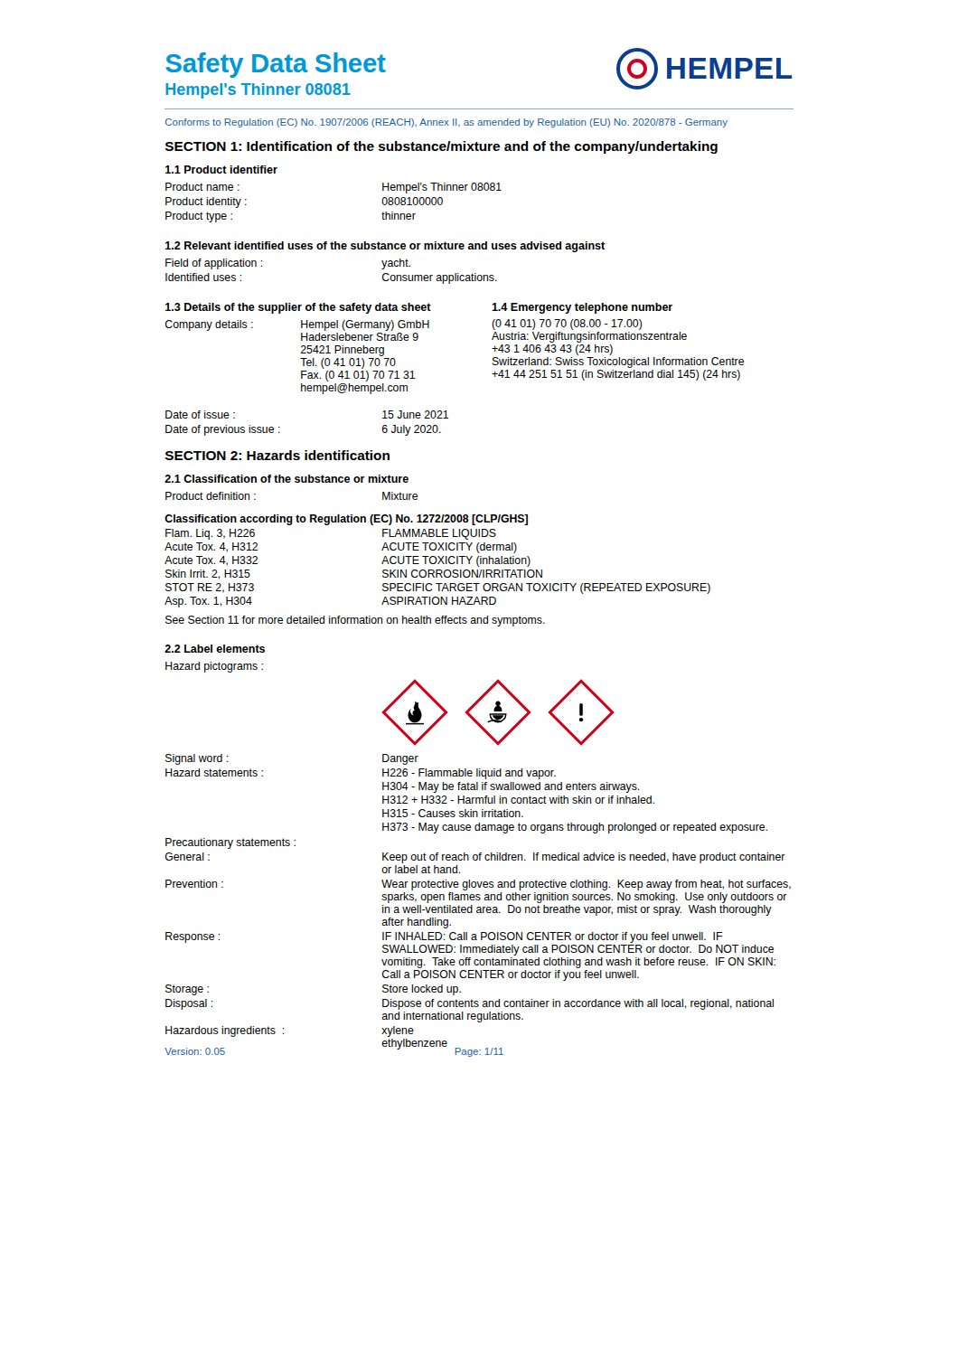Safety Data Sheet
Hempel's Thinner 08081
HEMPEL
Conforms to Regulation (EC) No. 1907/2006 (REACH), Annex II, as amended by Regulation (EU) No. 2020/878 - Germany
SECTION 1: Identification of the substance/mixture and of the company/undertaking
1.1 Product identifier
| Product name : | Hempel's Thinner 08081 |
| Product identity : | 0808100000 |
| Product type : | thinner |
1.2 Relevant identified uses of the substance or mixture and uses advised against
| Field of application : | yacht. |
| Identified uses : | Consumer applications. |
1.3 Details of the supplier of the safety data sheet
| Company details : | Hempel (Germany) GmbH Haderslebener Straße 9 25421 Pinneberg Tel. (0 41 01) 70 70 Fax. (0 41 01) 70 71 31 hempel@hempel.com |
1.4 Emergency telephone number
(0 41 01) 70 70 (08.00 - 17.00)
Austria: Vergiftungsinformationszentrale
+43 1 406 43 43 (24 hrs)
Switzerland: Swiss Toxicological Information Centre
+41 44 251 51 51 (in Switzerland dial 145) (24 hrs)
| Date of issue : | 15 June 2021 |
| Date of previous issue : | 6 July 2020. |
SECTION 2: Hazards identification
2.1 Classification of the substance or mixture
| Product definition : | Mixture |
Classification according to Regulation (EC) No. 1272/2008 [CLP/GHS]
| Flam. Liq. 3, H226 | FLAMMABLE LIQUIDS |
| Acute Tox. 4, H312 | ACUTE TOXICITY (dermal) |
| Acute Tox. 4, H332 | ACUTE TOXICITY (inhalation) |
| Skin Irrit. 2, H315 | SKIN CORROSION/IRRITATION |
| STOT RE 2, H373 | SPECIFIC TARGET ORGAN TOXICITY (REPEATED EXPOSURE) |
| Asp. Tox. 1, H304 | ASPIRATION HAZARD |
See Section 11 for more detailed information on health effects and symptoms.
2.2 Label elements
| Hazard pictograms : | |
| Signal word : | Danger |
| Hazard statements : | H226 - Flammable liquid and vapor. H304 - May be fatal if swallowed and enters airways. H312 + H332 - Harmful in contact with skin or if inhaled. H315 - Causes skin irritation. H373 - May cause damage to organs through prolonged or repeated exposure. |
| Precautionary statements : | |
| General : | Keep out of reach of children. If medical advice is needed, have product container or label at hand. |
| Prevention : | Wear protective gloves and protective clothing. Keep away from heat, hot surfaces, sparks, open flames and other ignition sources. No smoking. Use only outdoors or in a well-ventilated area. Do not breathe vapor, mist or spray. Wash thoroughly after handling. |
| Response : | IF INHALED: Call a POISON CENTER or doctor if you feel unwell. IF SWALLOWED: Immediately call a POISON CENTER or doctor. Do NOT induce vomiting. Take off contaminated clothing and wash it before reuse. IF ON SKIN: Call a POISON CENTER or doctor if you feel unwell. |
| Storage : | Store locked up. |
| Disposal : | Dispose of contents and container in accordance with all local, regional, national and international regulations. |
| Hazardous ingredients : | xylene ethylbenzene |
Version: 0.05
Page: 1/11